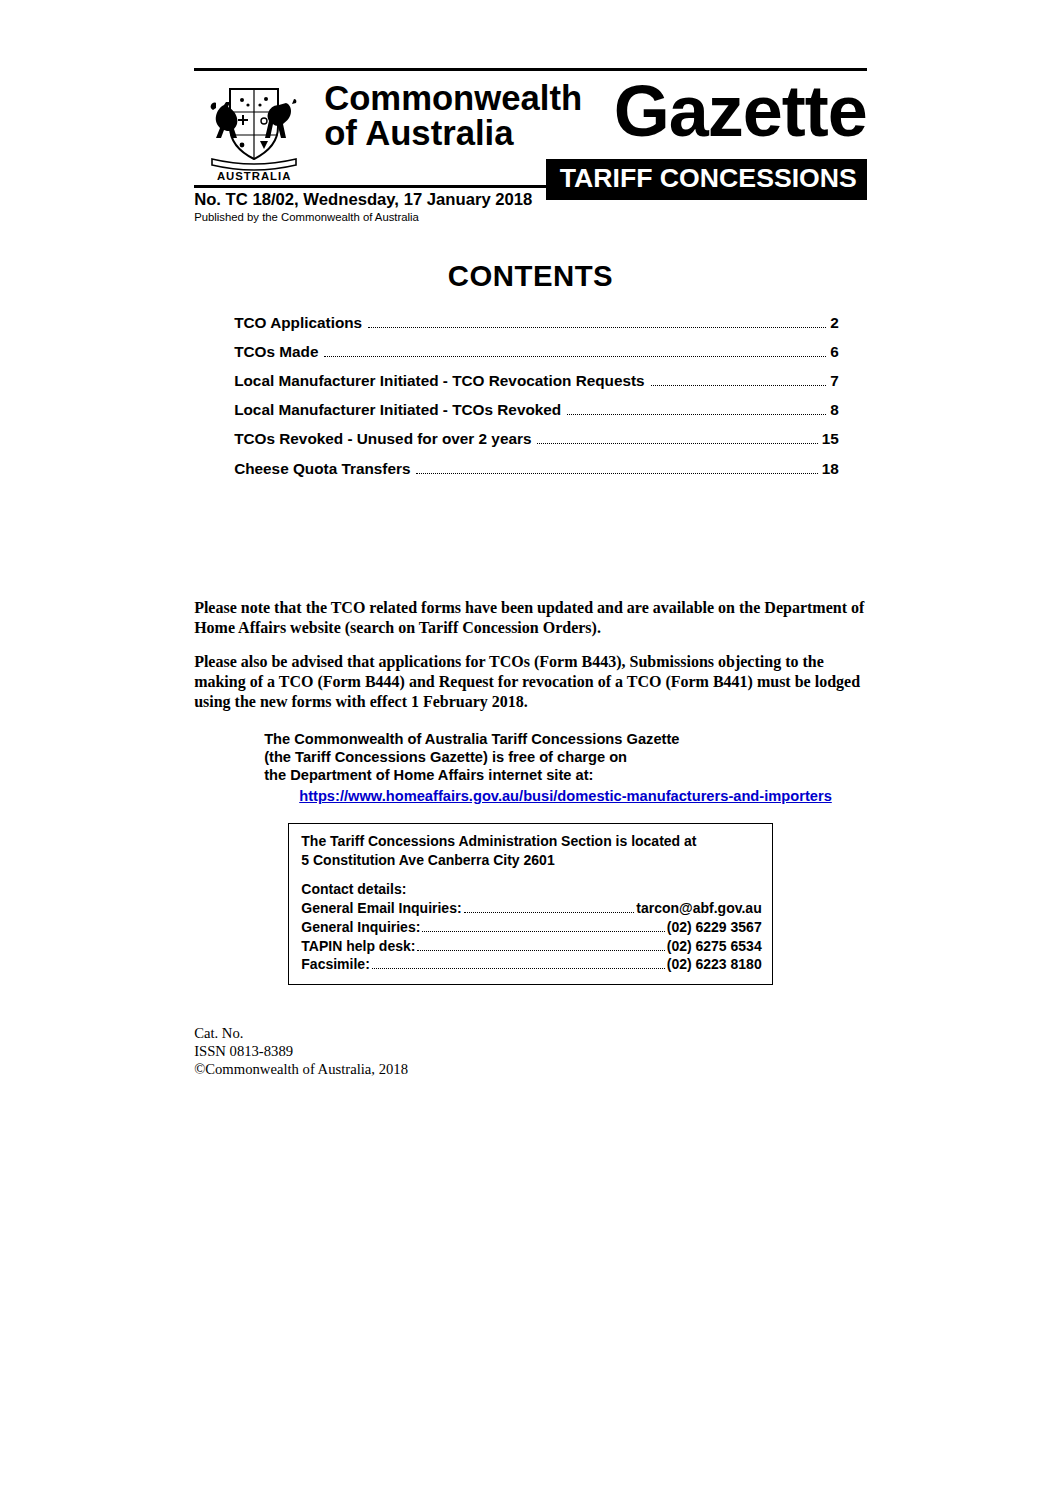AUSTRALIA
Commonwealth
of Australia
Gazette
No. TC 18/02, Wednesday, 17 January 2018
Published by the Commonwealth of Australia
TARIFF CONCESSIONS
CONTENTS
TCO Applications 2
TCOs Made 6
Local Manufacturer Initiated - TCO Revocation Requests 7
Local Manufacturer Initiated - TCOs Revoked 8
TCOs Revoked - Unused for over 2 years 15
Cheese Quota Transfers 18
Please note that the TCO related forms have been updated and are available on the Department of Home Affairs website (search on Tariff Concession Orders).
Please also be advised that applications for TCOs (Form B443), Submissions objecting to the making of a TCO (Form B444) and Request for revocation of a TCO (Form B441) must be lodged using the new forms with effect 1 February 2018.
The Commonwealth of Australia Tariff Concessions Gazette
(the Tariff Concessions Gazette) is free of charge on
the Department of Home Affairs internet site at:
https://www.homeaffairs.gov.au/busi/domestic-manufacturers-and-importers
The Tariff Concessions Administration Section is located at
5 Constitution Ave Canberra City 2601
Contact details:
General Email Inquiries: tarcon@abf.gov.au
General Inquiries: (02) 6229 3567
TAPIN help desk: (02) 6275 6534
Facsimile: (02) 6223 8180
Cat. No.
ISSN 0813-8389
©Commonwealth of Australia, 2018